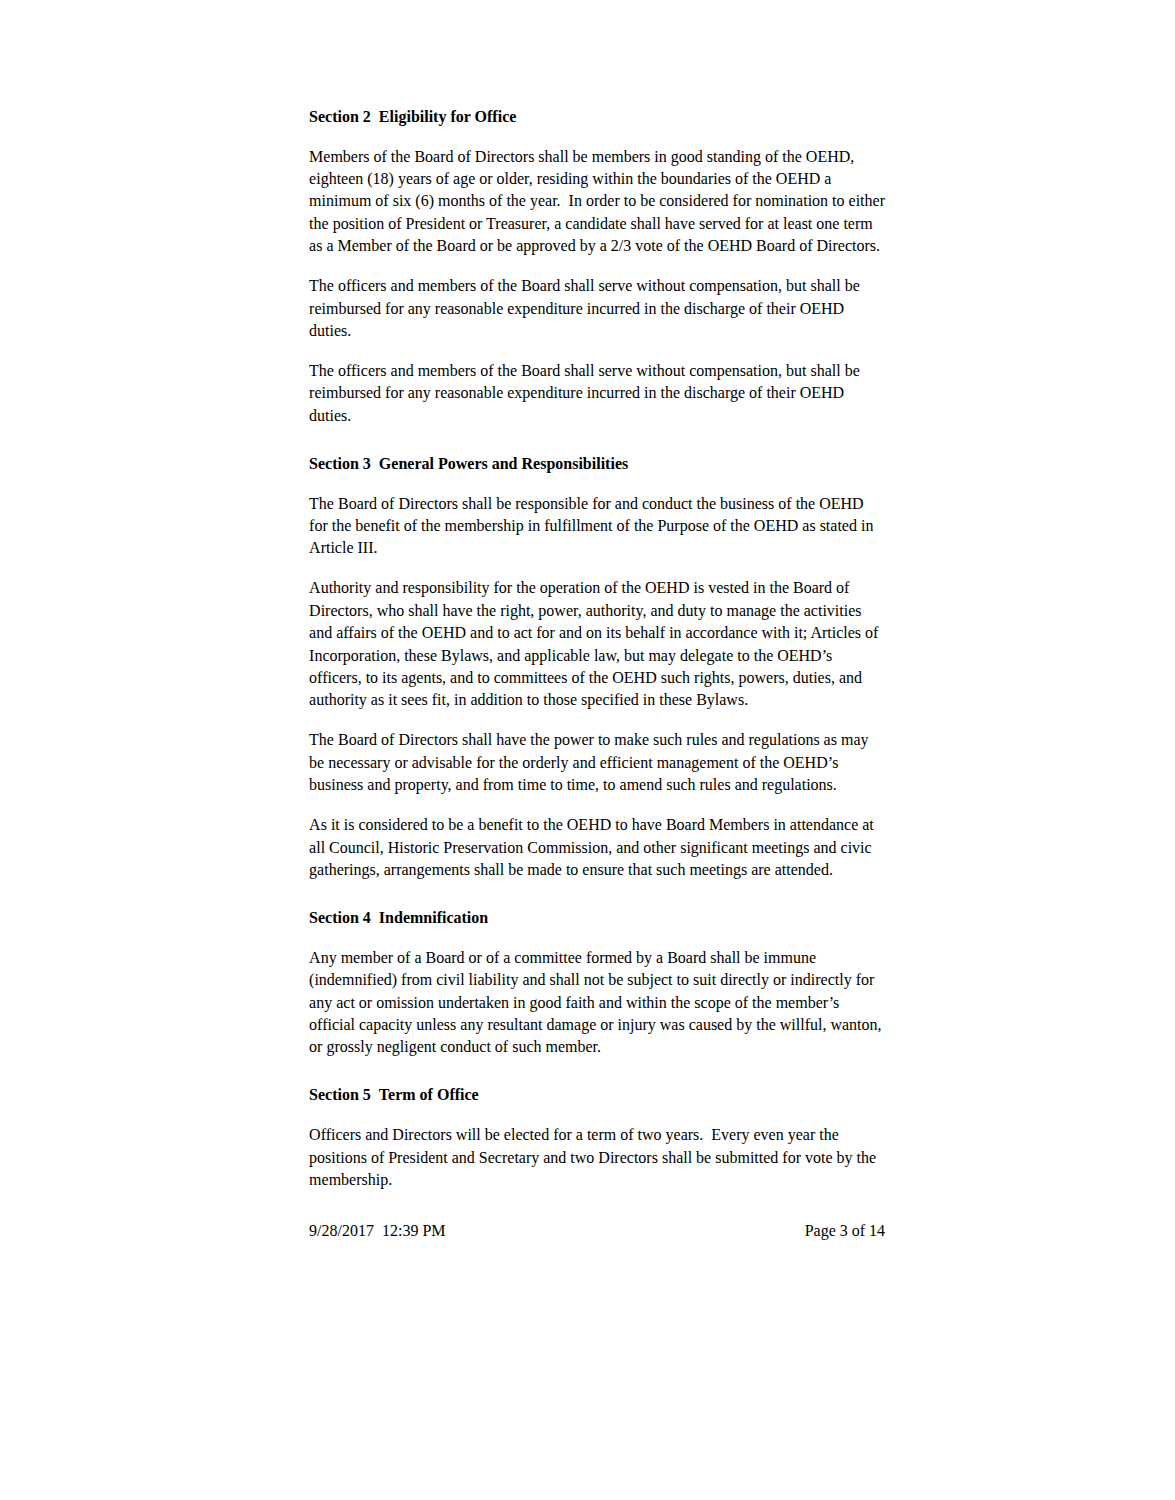Section 2 Eligibility for Office
Members of the Board of Directors shall be members in good standing of the OEHD, eighteen (18) years of age or older, residing within the boundaries of the OEHD a minimum of six (6) months of the year. In order to be considered for nomination to either the position of President or Treasurer, a candidate shall have served for at least one term as a Member of the Board or be approved by a 2/3 vote of the OEHD Board of Directors.
The officers and members of the Board shall serve without compensation, but shall be reimbursed for any reasonable expenditure incurred in the discharge of their OEHD duties.
The officers and members of the Board shall serve without compensation, but shall be reimbursed for any reasonable expenditure incurred in the discharge of their OEHD duties.
Section 3 General Powers and Responsibilities
The Board of Directors shall be responsible for and conduct the business of the OEHD for the benefit of the membership in fulfillment of the Purpose of the OEHD as stated in Article III.
Authority and responsibility for the operation of the OEHD is vested in the Board of Directors, who shall have the right, power, authority, and duty to manage the activities and affairs of the OEHD and to act for and on its behalf in accordance with it; Articles of Incorporation, these Bylaws, and applicable law, but may delegate to the OEHD’s officers, to its agents, and to committees of the OEHD such rights, powers, duties, and authority as it sees fit, in addition to those specified in these Bylaws.
The Board of Directors shall have the power to make such rules and regulations as may be necessary or advisable for the orderly and efficient management of the OEHD’s business and property, and from time to time, to amend such rules and regulations.
As it is considered to be a benefit to the OEHD to have Board Members in attendance at all Council, Historic Preservation Commission, and other significant meetings and civic gatherings, arrangements shall be made to ensure that such meetings are attended.
Section 4 Indemnification
Any member of a Board or of a committee formed by a Board shall be immune (indemnified) from civil liability and shall not be subject to suit directly or indirectly for any act or omission undertaken in good faith and within the scope of the member’s official capacity unless any resultant damage or injury was caused by the willful, wanton, or grossly negligent conduct of such member.
Section 5 Term of Office
Officers and Directors will be elected for a term of two years. Every even year the positions of President and Secretary and two Directors shall be submitted for vote by the membership.
9/28/2017 12:39 PM Page 3 of 14